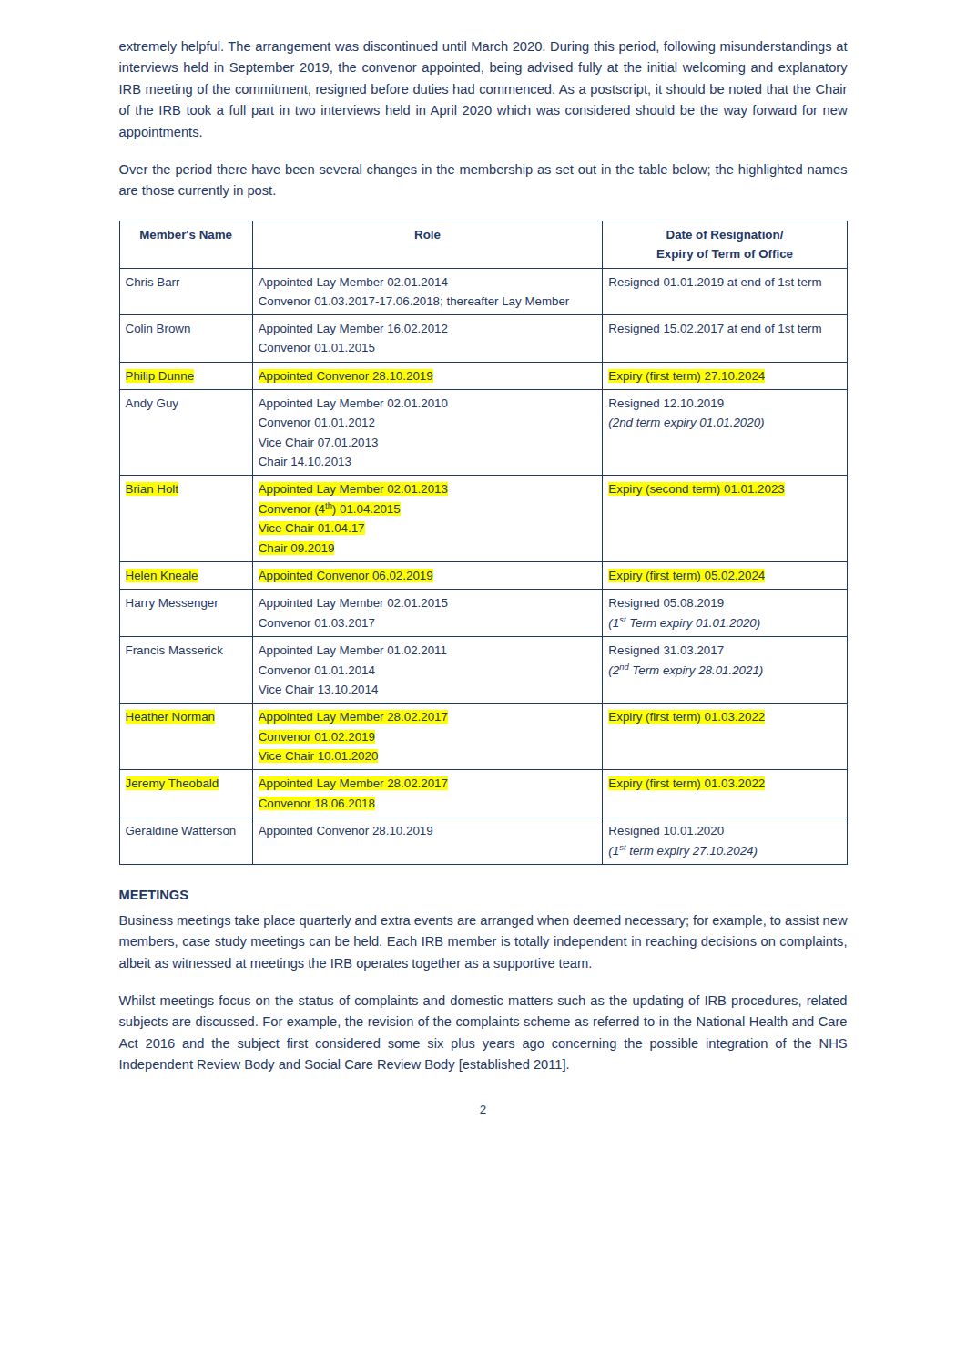extremely helpful. The arrangement was discontinued until March 2020. During this period, following misunderstandings at interviews held in September 2019, the convenor appointed, being advised fully at the initial welcoming and explanatory IRB meeting of the commitment, resigned before duties had commenced. As a postscript, it should be noted that the Chair of the IRB took a full part in two interviews held in April 2020 which was considered should be the way forward for new appointments.
Over the period there have been several changes in the membership as set out in the table below; the highlighted names are those currently in post.
| Member's Name | Role | Date of Resignation/ Expiry of Term of Office |
| --- | --- | --- |
| Chris Barr | Appointed Lay Member 02.01.2014 Convenor 01.03.2017-17.06.2018; thereafter Lay Member | Resigned 01.01.2019 at end of 1st term |
| Colin Brown | Appointed Lay Member 16.02.2012 Convenor 01.01.2015 | Resigned 15.02.2017 at end of 1st term |
| Philip Dunne | Appointed Convenor 28.10.2019 | Expiry (first term) 27.10.2024 |
| Andy Guy | Appointed Lay Member 02.01.2010 Convenor 01.01.2012 Vice Chair 07.01.2013 Chair 14.10.2013 | Resigned 12.10.2019 (2nd term expiry 01.01.2020) |
| Brian Holt | Appointed Lay Member 02.01.2013 Convenor (4 th ) 01.04.2015 Vice Chair 01.04.17 Chair 09.2019 | Expiry (second term) 01.01.2023 |
| Helen Kneale | Appointed Convenor 06.02.2019 | Expiry (first term) 05.02.2024 |
| Harry Messenger | Appointed Lay Member 02.01.2015 Convenor 01.03.2017 | Resigned 05.08.2019 (1 st Term expiry 01.01.2020) |
| Francis Masserick | Appointed Lay Member 01.02.2011 Convenor 01.01.2014 Vice Chair 13.10.2014 | Resigned 31.03.2017 (2 nd Term expiry 28.01.2021) |
| Heather Norman | Appointed Lay Member 28.02.2017 Convenor 01.02.2019 Vice Chair 10.01.2020 | Expiry (first term) 01.03.2022 |
| Jeremy Theobald | Appointed Lay Member 28.02.2017 Convenor 18.06.2018 | Expiry (first term) 01.03.2022 |
| Geraldine Watterson | Appointed Convenor 28.10.2019 | Resigned 10.01.2020 (1 st term expiry 27.10.2024) |
MEETINGS
Business meetings take place quarterly and extra events are arranged when deemed necessary; for example, to assist new members, case study meetings can be held. Each IRB member is totally independent in reaching decisions on complaints, albeit as witnessed at meetings the IRB operates together as a supportive team.
Whilst meetings focus on the status of complaints and domestic matters such as the updating of IRB procedures, related subjects are discussed. For example, the revision of the complaints scheme as referred to in the National Health and Care Act 2016 and the subject first considered some six plus years ago concerning the possible integration of the NHS Independent Review Body and Social Care Review Body [established 2011].
2